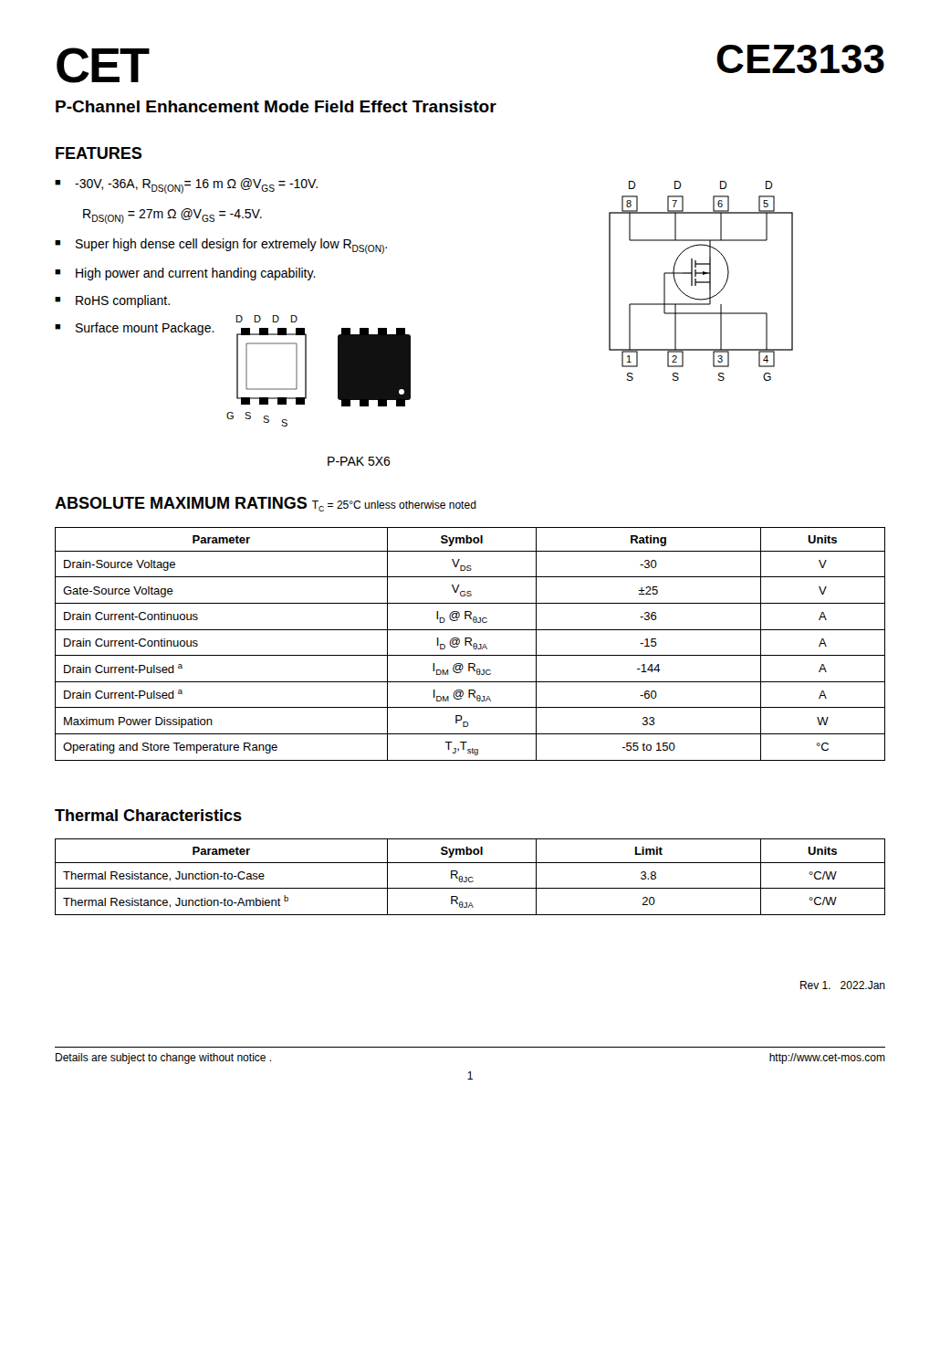CET
CEZ3133
P-Channel Enhancement Mode Field Effect Transistor
FEATURES
-30V, -36A, RDS(ON)= 16 m Ω @VGS = -10V.
RDS(ON) = 27m Ω @VGS = -4.5V.
Super high dense cell design for extremely low RDS(ON).
High power and current handing capability.
RoHS compliant.
Surface mount Package.
D D D D G S S S
P-PAK 5X6
D D D D 8 7 6 5 1 2 3 4 S S S G
ABSOLUTE MAXIMUM RATINGS TC = 25°C unless otherwise noted
| Parameter | Symbol | Rating | Units |
| --- | --- | --- | --- |
| Drain-Source Voltage | V DS | -30 | V |
| Gate-Source Voltage | V GS | ±25 | V |
| Drain Current-Continuous | I D @ R θJC | -36 | A |
| Drain Current-Continuous | I D @ R θJA | -15 | A |
| Drain Current-Pulsed a | I DM @ R θJC | -144 | A |
| Drain Current-Pulsed a | I DM @ R θJA | -60 | A |
| Maximum Power Dissipation | P D | 33 | W |
| Operating and Store Temperature Range | T J ,T stg | -55 to 150 | °C |
Thermal Characteristics
| Parameter | Symbol | Limit | Units |
| --- | --- | --- | --- |
| Thermal Resistance, Junction-to-Case | R θJC | 3.8 | °C/W |
| Thermal Resistance, Junction-to-Ambient b | R θJA | 20 | °C/W |
Rev 1. 2022.Jan
Details are subject to change without notice .
http://www.cet-mos.com
1